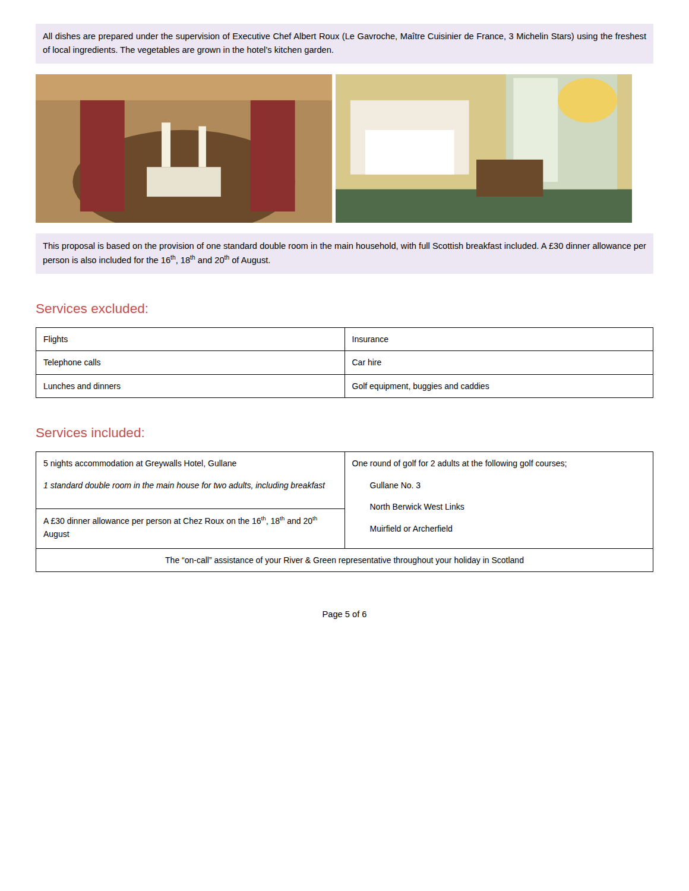All dishes are prepared under the supervision of Executive Chef Albert Roux (Le Gavroche, Maître Cuisinier de France, 3 Michelin Stars) using the freshest of local ingredients. The vegetables are grown in the hotel’s kitchen garden.
This proposal is based on the provision of one standard double room in the main household, with full Scottish breakfast included. A £30 dinner allowance per person is also included for the 16th, 18th and 20th of August.
Services excluded:
| Flights | Insurance |
| Telephone calls | Car hire |
| Lunches and dinners | Golf equipment, buggies and caddies |
Services included:
| 5 nights accommodation at Greywalls Hotel, Gullane 1 standard double room in the main house for two adults, including breakfast | One round of golf for 2 adults at the following golf courses; Gullane No. 3 North Berwick West Links Muirfield or Archerfield |
| A £30 dinner allowance per person at Chez Roux on the 16 th , 18 th and 20 th August |
| The “on-call” assistance of your River & Green representative throughout your holiday in Scotland |
Page 5 of 6